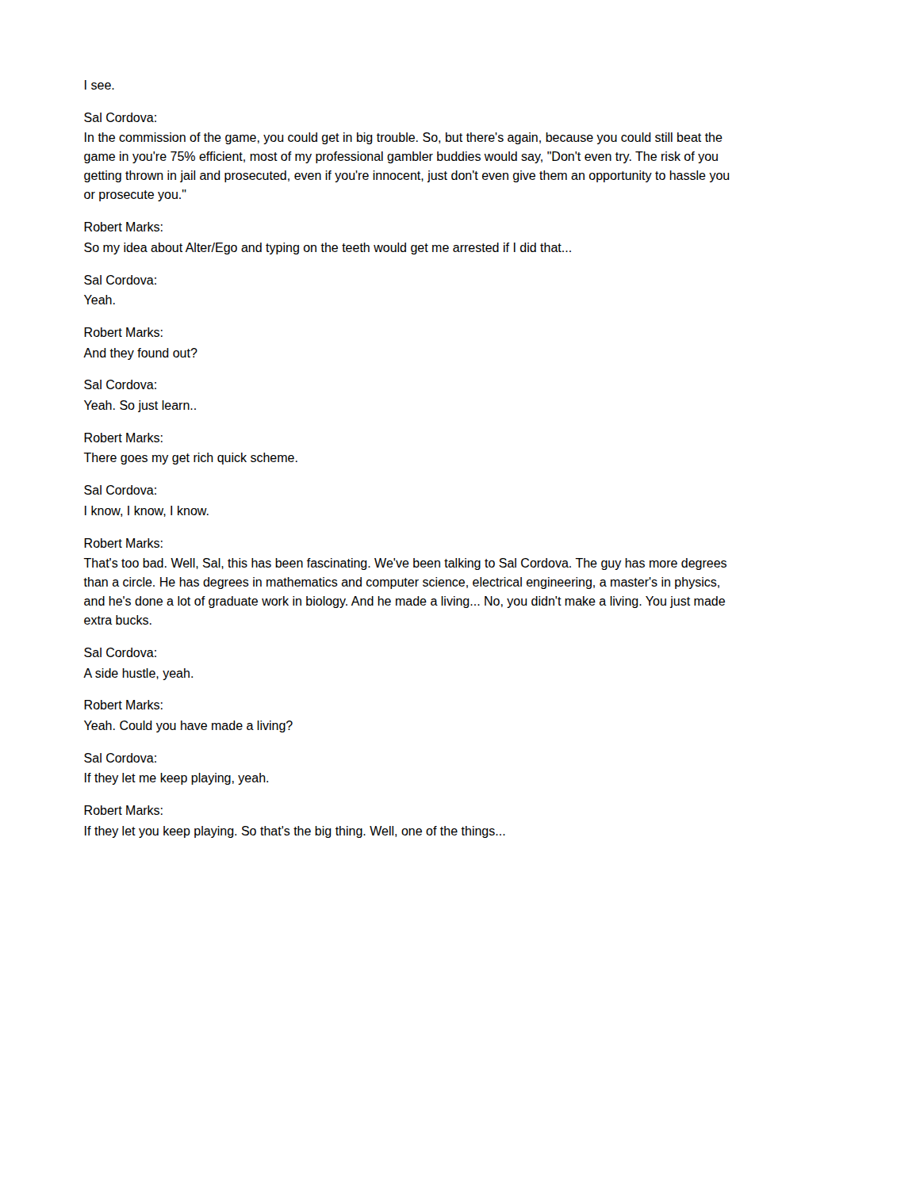I see.
Sal Cordova:
In the commission of the game, you could get in big trouble. So, but there's again, because you could still beat the game in you're 75% efficient, most of my professional gambler buddies would say, "Don't even try. The risk of you getting thrown in jail and prosecuted, even if you're innocent, just don't even give them an opportunity to hassle you or prosecute you."
Robert Marks:
So my idea about Alter/Ego and typing on the teeth would get me arrested if I did that...
Sal Cordova:
Yeah.
Robert Marks:
And they found out?
Sal Cordova:
Yeah. So just learn..
Robert Marks:
There goes my get rich quick scheme.
Sal Cordova:
I know, I know, I know.
Robert Marks:
That's too bad. Well, Sal, this has been fascinating. We've been talking to Sal Cordova. The guy has more degrees than a circle. He has degrees in mathematics and computer science, electrical engineering, a master's in physics, and he's done a lot of graduate work in biology. And he made a living... No, you didn't make a living. You just made extra bucks.
Sal Cordova:
A side hustle, yeah.
Robert Marks:
Yeah. Could you have made a living?
Sal Cordova:
If they let me keep playing, yeah.
Robert Marks:
If they let you keep playing. So that's the big thing. Well, one of the things...